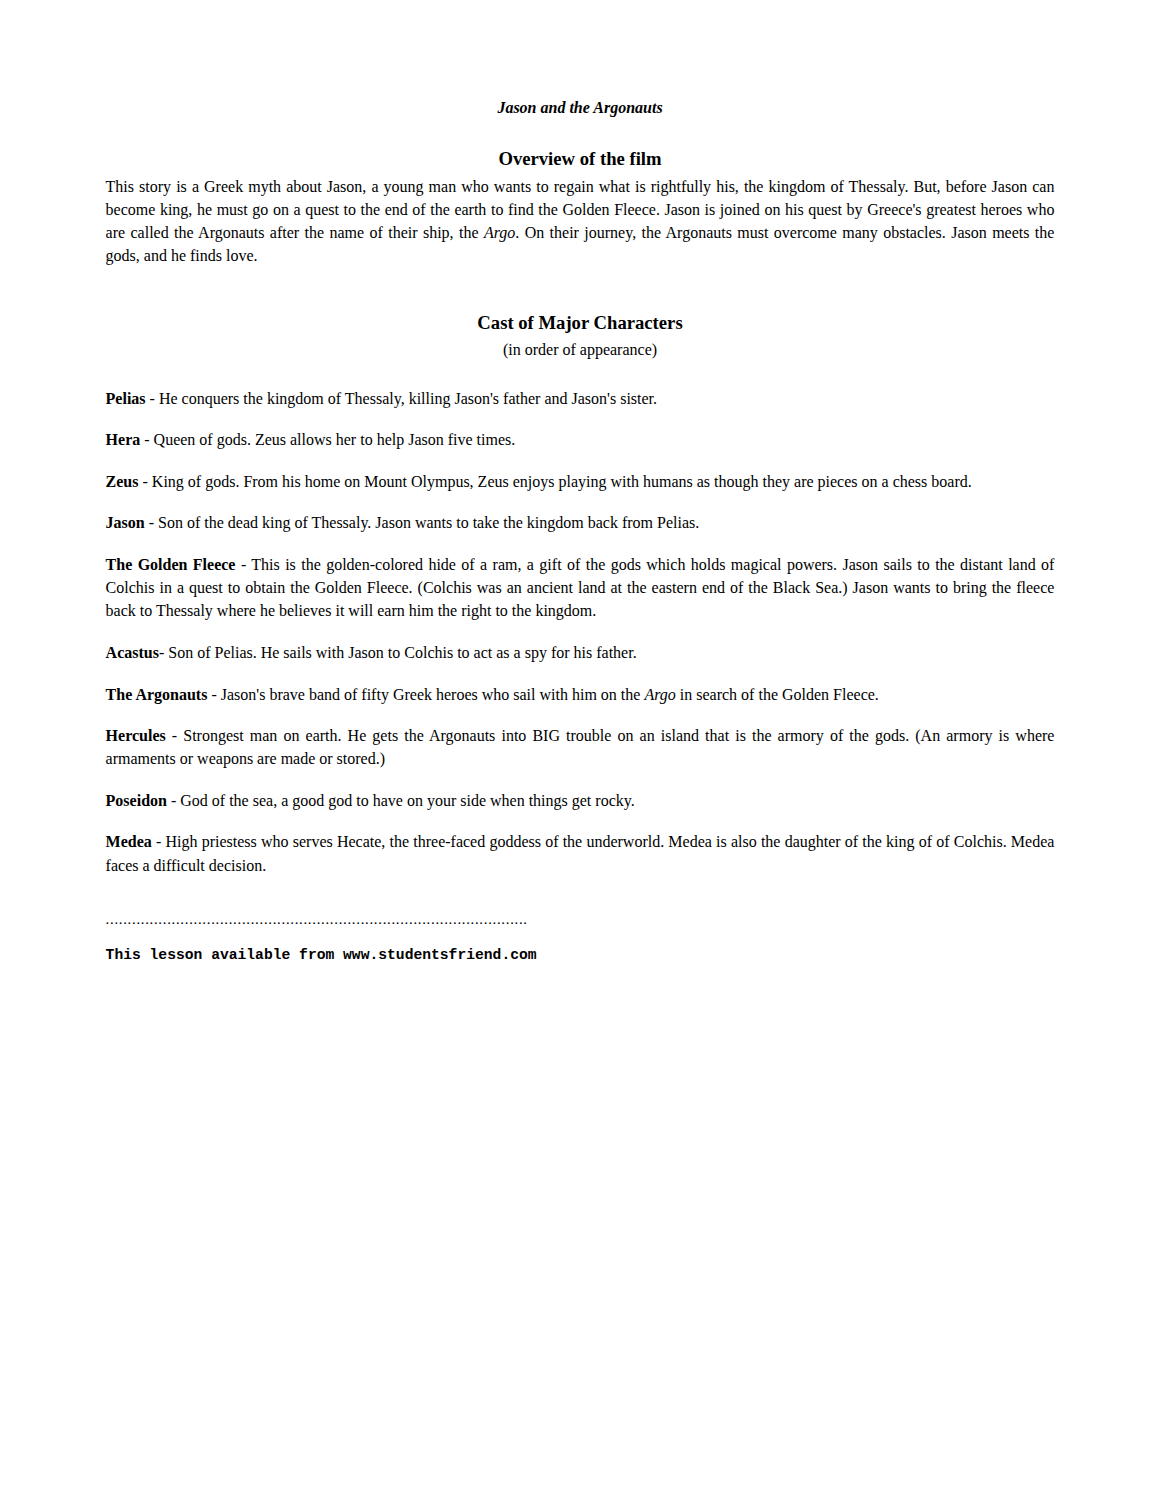Jason and the Argonauts
Overview of the film
This story is a Greek myth about Jason, a young man who wants to regain what is rightfully his, the kingdom of Thessaly. But, before Jason can become king, he must go on a quest to the end of the earth to find the Golden Fleece. Jason is joined on his quest by Greece's greatest heroes who are called the Argonauts after the name of their ship, the Argo. On their journey, the Argonauts must overcome many obstacles. Jason meets the gods, and he finds love.
Cast of Major Characters
(in order of appearance)
Pelias - He conquers the kingdom of Thessaly, killing Jason's father and Jason's sister.
Hera - Queen of gods. Zeus allows her to help Jason five times.
Zeus - King of gods. From his home on Mount Olympus, Zeus enjoys playing with humans as though they are pieces on a chess board.
Jason - Son of the dead king of Thessaly. Jason wants to take the kingdom back from Pelias.
The Golden Fleece - This is the golden-colored hide of a ram, a gift of the gods which holds magical powers. Jason sails to the distant land of Colchis in a quest to obtain the Golden Fleece. (Colchis was an ancient land at the eastern end of the Black Sea.) Jason wants to bring the fleece back to Thessaly where he believes it will earn him the right to the kingdom.
Acastus- Son of Pelias. He sails with Jason to Colchis to act as a spy for his father.
The Argonauts - Jason's brave band of fifty Greek heroes who sail with him on the Argo in search of the Golden Fleece.
Hercules - Strongest man on earth. He gets the Argonauts into BIG trouble on an island that is the armory of the gods. (An armory is where armaments or weapons are made or stored.)
Poseidon - God of the sea, a good god to have on your side when things get rocky.
Medea - High priestess who serves Hecate, the three-faced goddess of the underworld. Medea is also the daughter of the king of of Colchis. Medea faces a difficult decision.
................................................................................................
This lesson available from www.studentsfriend.com